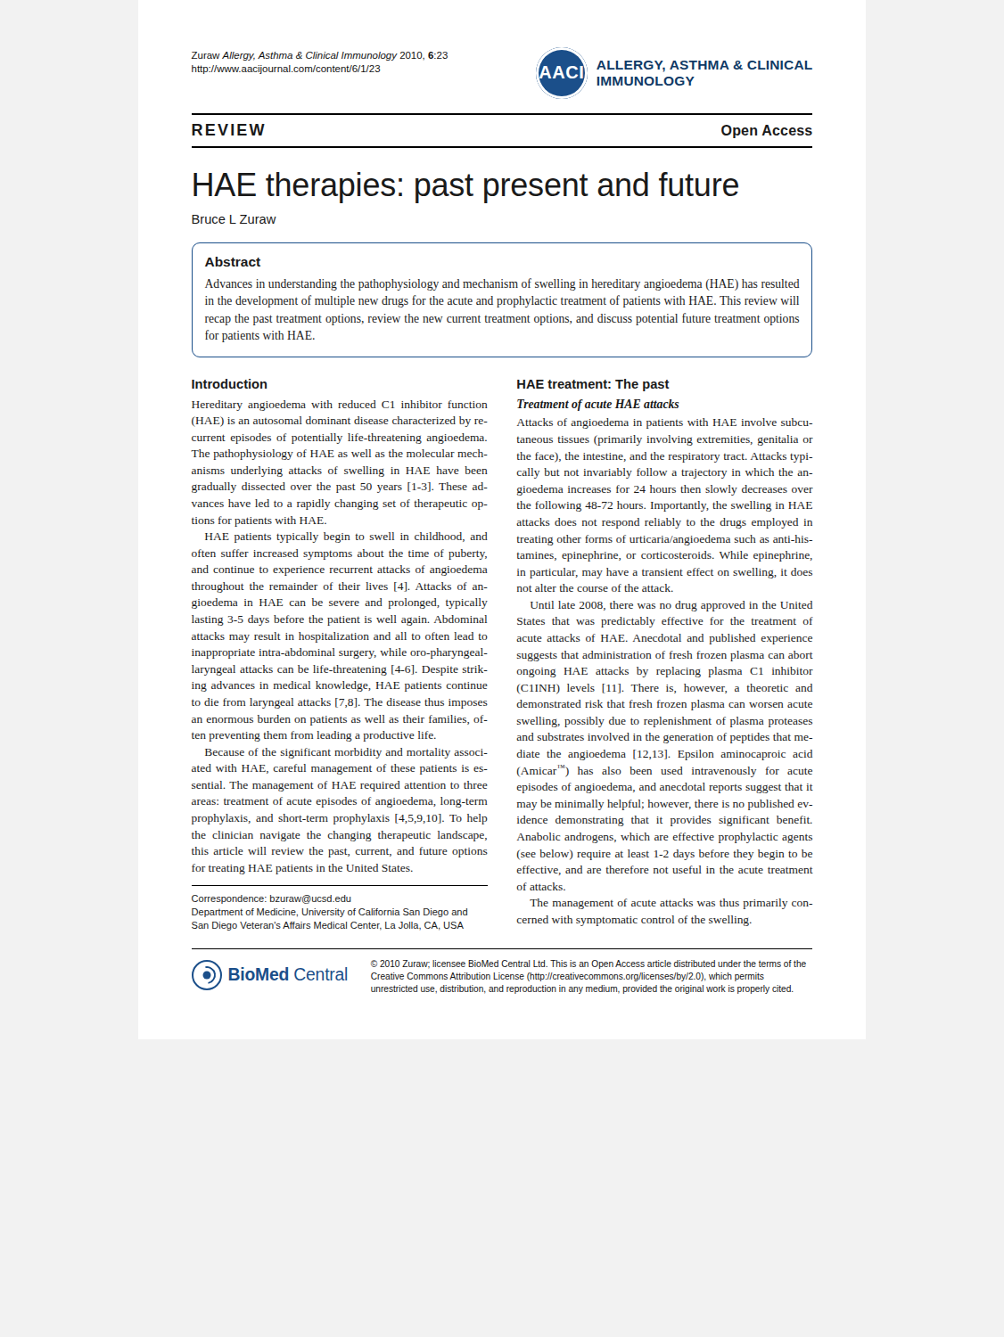Zuraw Allergy, Asthma & Clinical Immunology 2010, 6:23
http://www.aacijournal.com/content/6/1/23
AACI
ALLERGY, ASTHMA & CLINICAL IMMUNOLOGY
REVIEW
Open Access
HAE therapies: past present and future
Bruce L Zuraw
Abstract
Advances in understanding the pathophysiology and mechanism of swelling in hereditary angioedema (HAE) has resulted in the development of multiple new drugs for the acute and prophylactic treatment of patients with HAE. This review will recap the past treatment options, review the new current treatment options, and discuss potential future treatment options for patients with HAE.
Introduction
Hereditary angioedema with reduced C1 inhibitor function (HAE) is an autosomal dominant disease characterized by recurrent episodes of potentially life-threatening angioedema. The pathophysiology of HAE as well as the molecular mechanisms underlying attacks of swelling in HAE have been gradually dissected over the past 50 years [1-3]. These advances have led to a rapidly changing set of therapeutic options for patients with HAE.
HAE patients typically begin to swell in childhood, and often suffer increased symptoms about the time of puberty, and continue to experience recurrent attacks of angioedema throughout the remainder of their lives [4]. Attacks of angioedema in HAE can be severe and prolonged, typically lasting 3-5 days before the patient is well again. Abdominal attacks may result in hospitalization and all to often lead to inappropriate intra-abdominal surgery, while oro-pharyngeal-laryngeal attacks can be life-threatening [4-6]. Despite striking advances in medical knowledge, HAE patients continue to die from laryngeal attacks [7,8]. The disease thus imposes an enormous burden on patients as well as their families, often preventing them from leading a productive life.
Because of the significant morbidity and mortality associated with HAE, careful management of these patients is essential. The management of HAE required attention to three areas: treatment of acute episodes of angioedema, long-term prophylaxis, and short-term prophylaxis [4,5,9,10]. To help the clinician navigate the changing therapeutic landscape, this article will review the past, current, and future options for treating HAE patients in the United States.
Correspondence: bzuraw@ucsd.edu
Department of Medicine, University of California San Diego and San Diego Veteran's Affairs Medical Center, La Jolla, CA, USA
HAE treatment: The past
Treatment of acute HAE attacks
Attacks of angioedema in patients with HAE involve subcutaneous tissues (primarily involving extremities, genitalia or the face), the intestine, and the respiratory tract. Attacks typically but not invariably follow a trajectory in which the angioedema increases for 24 hours then slowly decreases over the following 48-72 hours. Importantly, the swelling in HAE attacks does not respond reliably to the drugs employed in treating other forms of urticaria/angioedema such as anti-histamines, epinephrine, or corticosteroids. While epinephrine, in particular, may have a transient effect on swelling, it does not alter the course of the attack.
Until late 2008, there was no drug approved in the United States that was predictably effective for the treatment of acute attacks of HAE. Anecdotal and published experience suggests that administration of fresh frozen plasma can abort ongoing HAE attacks by replacing plasma C1 inhibitor (C1INH) levels [11]. There is, however, a theoretic and demonstrated risk that fresh frozen plasma can worsen acute swelling, possibly due to replenishment of plasma proteases and substrates involved in the generation of peptides that mediate the angioedema [12,13]. Epsilon aminocaproic acid (Amicar™) has also been used intravenously for acute episodes of angioedema, and anecdotal reports suggest that it may be minimally helpful; however, there is no published evidence demonstrating that it provides significant benefit. Anabolic androgens, which are effective prophylactic agents (see below) require at least 1-2 days before they begin to be effective, and are therefore not useful in the acute treatment of attacks.
The management of acute attacks was thus primarily concerned with symptomatic control of the swelling.
BioMed Central
© 2010 Zuraw; licensee BioMed Central Ltd. This is an Open Access article distributed under the terms of the Creative Commons Attribution License (http://creativecommons.org/licenses/by/2.0), which permits unrestricted use, distribution, and reproduction in any medium, provided the original work is properly cited.